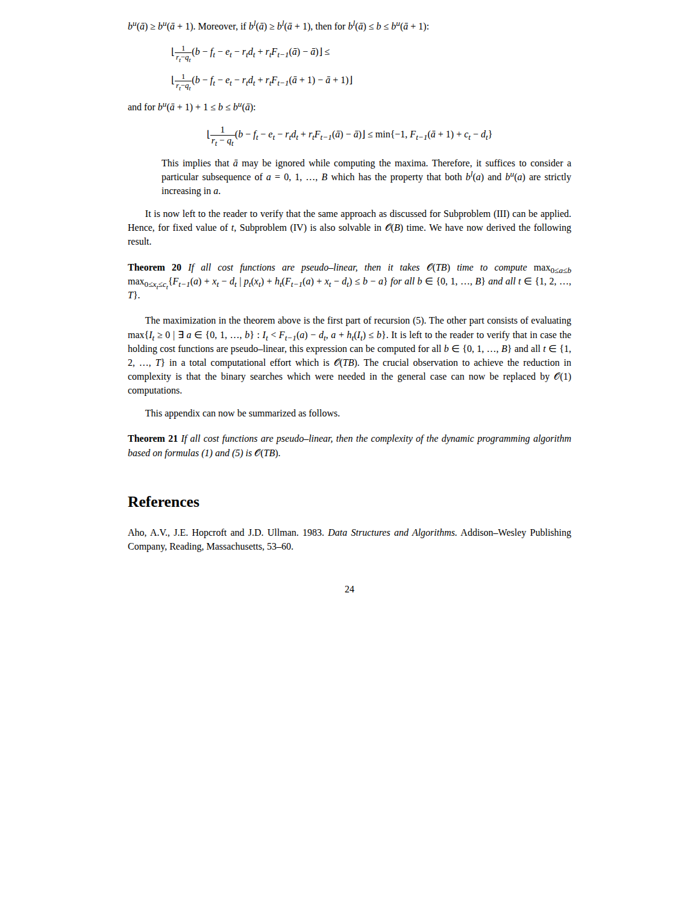bu(ā) ≥ bu(ā + 1). Moreover, if bl(ā) ≥ bl(ā + 1), then for bl(ā) ≤ b ≤ bu(ā + 1):
⌊1 rt−qt(b − ft − et − rtdt + rtFt−1(ā) − ā)⌋ ≤
⌊1 rt−qt(b − ft − et − rtdt + rtFt−1(ā + 1) − ā + 1)⌋
and for bu(ā + 1) + 1 ≤ b ≤ bu(ā):
⌊1 rt − qt(b − ft − et − rtdt + rtFt−1(ā) − ā)⌋ ≤ min{−1, Ft−1(ā + 1) + ct − dt}
This implies that ā may be ignored while computing the maxima. Therefore, it suffices to consider a particular subsequence of a = 0, 1, …, B which has the property that both bl(a) and bu(a) are strictly increasing in a.
It is now left to the reader to verify that the same approach as discussed for Subproblem (III) can be applied. Hence, for fixed value of t, Subproblem (IV) is also solvable in 𝒪(B) time. We have now derived the following result.
Theorem 20 If all cost functions are pseudo–linear, then it takes 𝒪(TB) time to compute max0≤a≤b max0≤xt≤ct{Ft−1(a) + xt − dt | pt(xt) + ht(Ft−1(a) + xt − dt) ≤ b − a} for all b ∈ {0, 1, …, B} and all t ∈ {1, 2, …, T}.
The maximization in the theorem above is the first part of recursion (5). The other part consists of evaluating max{It ≥ 0 | ∃ a ∈ {0, 1, …, b} : It < Ft−1(a) − dt, a + ht(It) ≤ b}. It is left to the reader to verify that in case the holding cost functions are pseudo–linear, this expression can be computed for all b ∈ {0, 1, …, B} and all t ∈ {1, 2, …, T} in a total computational effort which is 𝒪(TB). The crucial observation to achieve the reduction in complexity is that the binary searches which were needed in the general case can now be replaced by 𝒪(1) computations.
This appendix can now be summarized as follows.
Theorem 21 If all cost functions are pseudo–linear, then the complexity of the dynamic programming algorithm based on formulas (1) and (5) is 𝒪(TB).
References
Aho, A.V., J.E. Hopcroft and J.D. Ullman. 1983. Data Structures and Algorithms. Addison–Wesley Publishing Company, Reading, Massachusetts, 53–60.
24